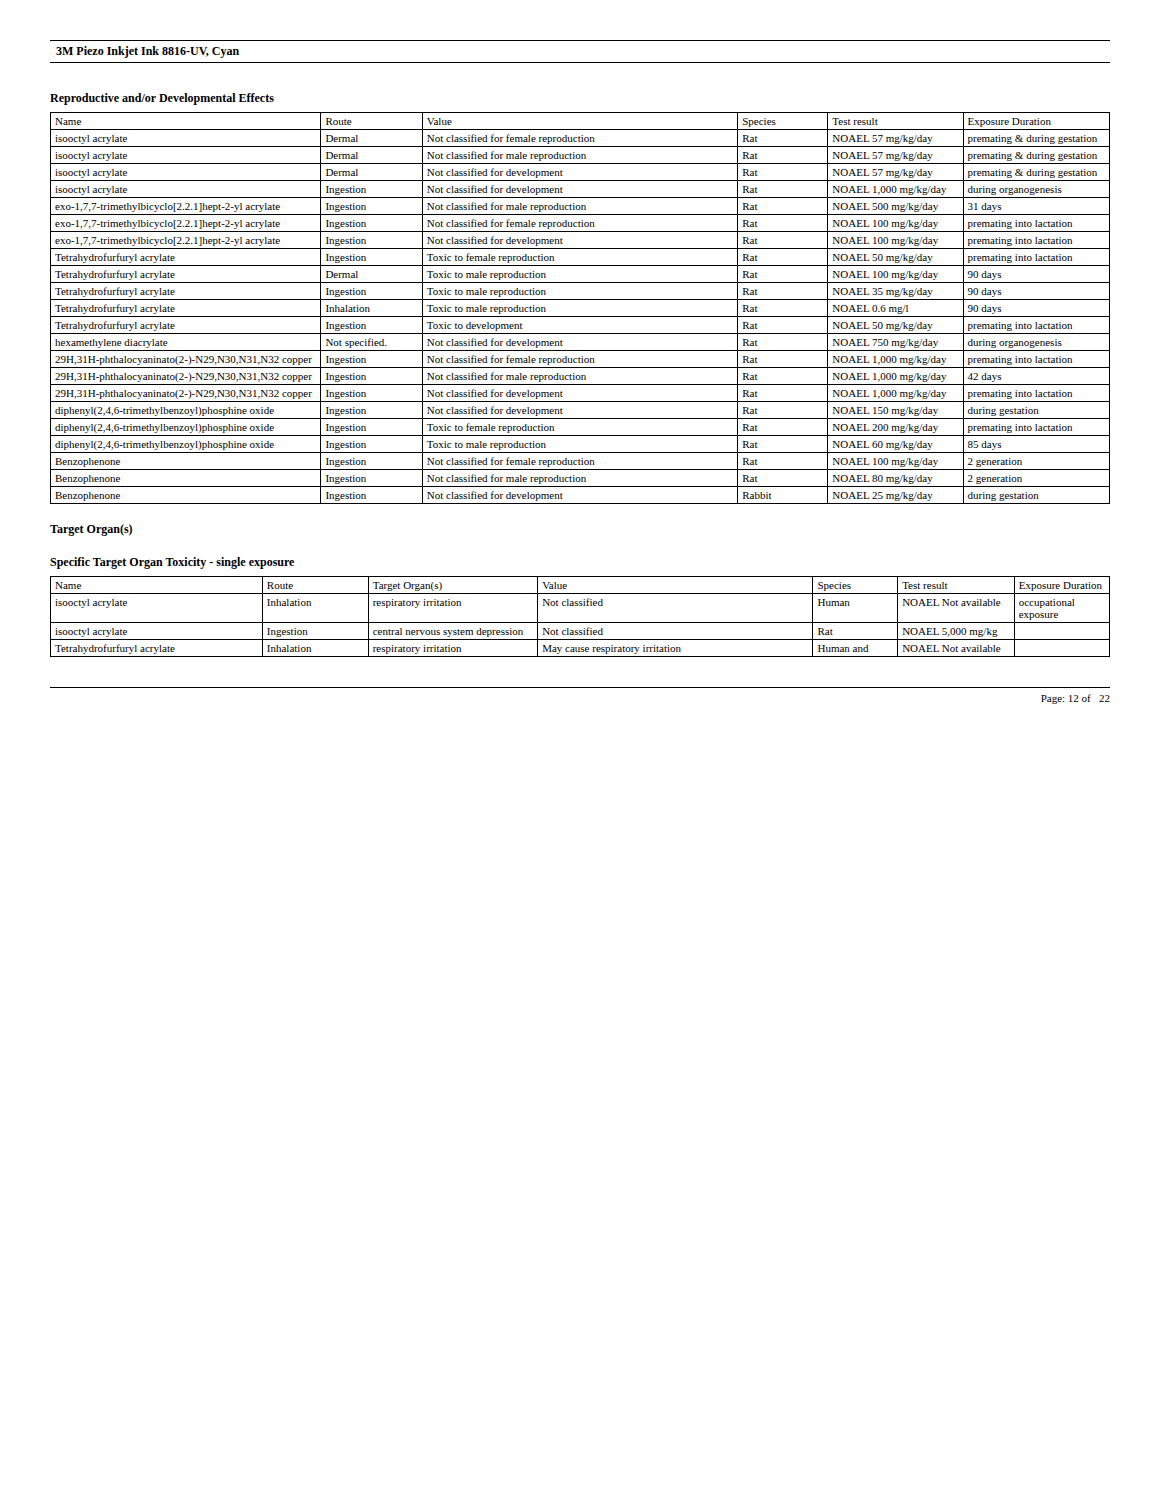3M Piezo Inkjet Ink 8816-UV, Cyan
Reproductive and/or Developmental Effects
| Name | Route | Value | Species | Test result | Exposure Duration |
| --- | --- | --- | --- | --- | --- |
| isooctyl acrylate | Dermal | Not classified for female reproduction | Rat | NOAEL 57 mg/kg/day | premating & during gestation |
| isooctyl acrylate | Dermal | Not classified for male reproduction | Rat | NOAEL 57 mg/kg/day | premating & during gestation |
| isooctyl acrylate | Dermal | Not classified for development | Rat | NOAEL 57 mg/kg/day | premating & during gestation |
| isooctyl acrylate | Ingestion | Not classified for development | Rat | NOAEL 1,000 mg/kg/day | during organogenesis |
| exo-1,7,7-trimethylbicyclo[2.2.1]hept-2-yl acrylate | Ingestion | Not classified for male reproduction | Rat | NOAEL 500 mg/kg/day | 31 days |
| exo-1,7,7-trimethylbicyclo[2.2.1]hept-2-yl acrylate | Ingestion | Not classified for female reproduction | Rat | NOAEL 100 mg/kg/day | premating into lactation |
| exo-1,7,7-trimethylbicyclo[2.2.1]hept-2-yl acrylate | Ingestion | Not classified for development | Rat | NOAEL 100 mg/kg/day | premating into lactation |
| Tetrahydrofurfuryl acrylate | Ingestion | Toxic to female reproduction | Rat | NOAEL 50 mg/kg/day | premating into lactation |
| Tetrahydrofurfuryl acrylate | Dermal | Toxic to male reproduction | Rat | NOAEL 100 mg/kg/day | 90 days |
| Tetrahydrofurfuryl acrylate | Ingestion | Toxic to male reproduction | Rat | NOAEL 35 mg/kg/day | 90 days |
| Tetrahydrofurfuryl acrylate | Inhalation | Toxic to male reproduction | Rat | NOAEL 0.6 mg/l | 90 days |
| Tetrahydrofurfuryl acrylate | Ingestion | Toxic to development | Rat | NOAEL 50 mg/kg/day | premating into lactation |
| hexamethylene diacrylate | Not specified. | Not classified for development | Rat | NOAEL 750 mg/kg/day | during organogenesis |
| 29H,31H-phthalocyaninato(2-)-N29,N30,N31,N32 copper | Ingestion | Not classified for female reproduction | Rat | NOAEL 1,000 mg/kg/day | premating into lactation |
| 29H,31H-phthalocyaninato(2-)-N29,N30,N31,N32 copper | Ingestion | Not classified for male reproduction | Rat | NOAEL 1,000 mg/kg/day | 42 days |
| 29H,31H-phthalocyaninato(2-)-N29,N30,N31,N32 copper | Ingestion | Not classified for development | Rat | NOAEL 1,000 mg/kg/day | premating into lactation |
| diphenyl(2,4,6-trimethylbenzoyl)phosphine oxide | Ingestion | Not classified for development | Rat | NOAEL 150 mg/kg/day | during gestation |
| diphenyl(2,4,6-trimethylbenzoyl)phosphine oxide | Ingestion | Toxic to female reproduction | Rat | NOAEL 200 mg/kg/day | premating into lactation |
| diphenyl(2,4,6-trimethylbenzoyl)phosphine oxide | Ingestion | Toxic to male reproduction | Rat | NOAEL 60 mg/kg/day | 85 days |
| Benzophenone | Ingestion | Not classified for female reproduction | Rat | NOAEL 100 mg/kg/day | 2 generation |
| Benzophenone | Ingestion | Not classified for male reproduction | Rat | NOAEL 80 mg/kg/day | 2 generation |
| Benzophenone | Ingestion | Not classified for development | Rabbit | NOAEL 25 mg/kg/day | during gestation |
Target Organ(s)
Specific Target Organ Toxicity - single exposure
| Name | Route | Target Organ(s) | Value | Species | Test result | Exposure Duration |
| --- | --- | --- | --- | --- | --- | --- |
| isooctyl acrylate | Inhalation | respiratory irritation | Not classified | Human | NOAEL Not available | occupational exposure |
| isooctyl acrylate | Ingestion | central nervous system depression | Not classified | Rat | NOAEL 5,000 mg/kg | |
| Tetrahydrofurfuryl acrylate | Inhalation | respiratory irritation | May cause respiratory irritation | Human and | NOAEL Not available | |
Page: 12 of 22